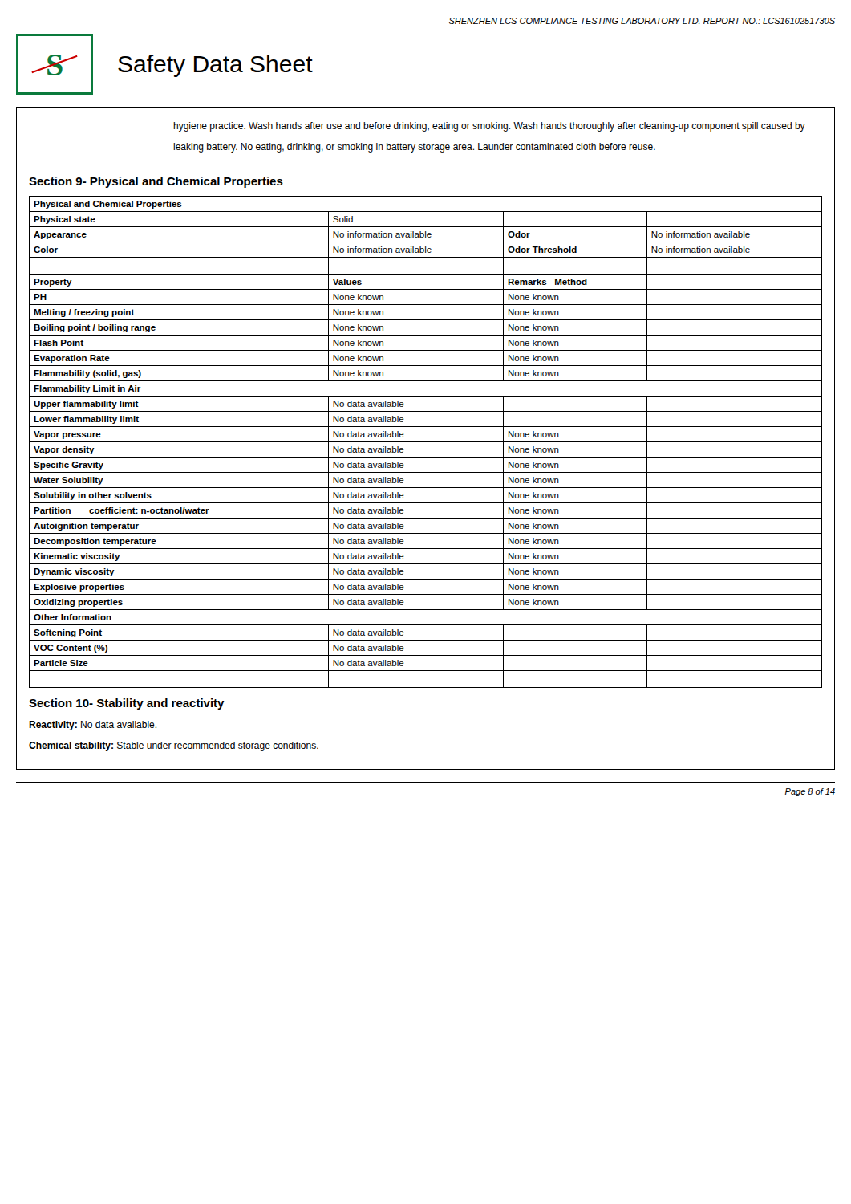SHENZHEN LCS COMPLIANCE TESTING LABORATORY LTD. REPORT NO.: LCS1610251730S
S
Safety Data Sheet
hygiene practice. Wash hands after use and before drinking, eating or smoking. Wash hands thoroughly after cleaning-up component spill caused by leaking battery. No eating, drinking, or smoking in battery storage area. Launder contaminated cloth before reuse.
Section 9- Physical and Chemical Properties
| Physical and Chemical Properties |
| Physical state | Solid | | |
| Appearance | No information available | Odor | No information available |
| Color | No information available | Odor Threshold | No information available |
| Property | Values | Remarks Method | |
| PH | None known | None known | |
| Melting / freezing point | None known | None known | |
| Boiling point / boiling range | None known | None known | |
| Flash Point | None known | None known | |
| Evaporation Rate | None known | None known | |
| Flammability (solid, gas) | None known | None known | |
| Flammability Limit in Air |
| Upper flammability limit | No data available | | |
| Lower flammability limit | No data available | | |
| Vapor pressure | No data available | None known | |
| Vapor density | No data available | None known | |
| Specific Gravity | No data available | None known | |
| Water Solubility | No data available | None known | |
| Solubility in other solvents | No data available | None known | |
| Partition coefficient: n-octanol/water | No data available | None known | |
| Autoignition temperatur | No data available | None known | |
| Decomposition temperature | No data available | None known | |
| Kinematic viscosity | No data available | None known | |
| Dynamic viscosity | No data available | None known | |
| Explosive properties | No data available | None known | |
| Oxidizing properties | No data available | None known | |
| Other Information |
| Softening Point | No data available | | |
| VOC Content (%) | No data available | | |
| Particle Size | No data available | | |
Section 10- Stability and reactivity
Reactivity: No data available.
Chemical stability: Stable under recommended storage conditions.
Page 8 of 14